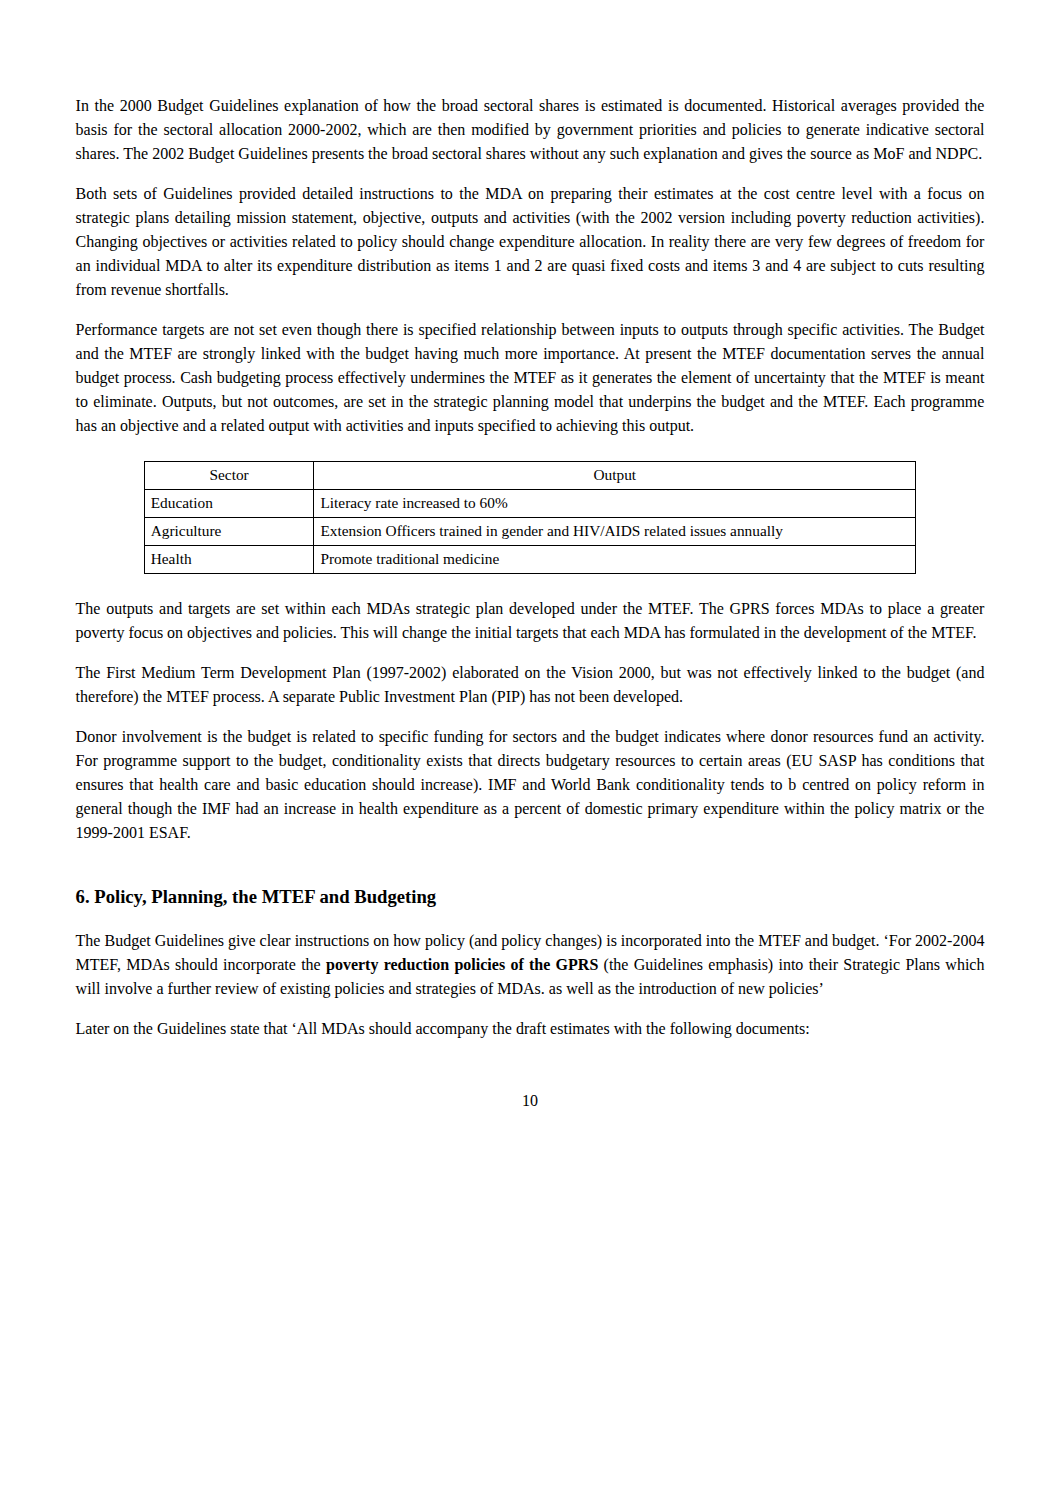In the 2000 Budget Guidelines explanation of how the broad sectoral shares is estimated is documented. Historical averages provided the basis for the sectoral allocation 2000-2002, which are then modified by government priorities and policies to generate indicative sectoral shares. The 2002 Budget Guidelines presents the broad sectoral shares without any such explanation and gives the source as MoF and NDPC.
Both sets of Guidelines provided detailed instructions to the MDA on preparing their estimates at the cost centre level with a focus on strategic plans detailing mission statement, objective, outputs and activities (with the 2002 version including poverty reduction activities). Changing objectives or activities related to policy should change expenditure allocation. In reality there are very few degrees of freedom for an individual MDA to alter its expenditure distribution as items 1 and 2 are quasi fixed costs and items 3 and 4 are subject to cuts resulting from revenue shortfalls.
Performance targets are not set even though there is specified relationship between inputs to outputs through specific activities. The Budget and the MTEF are strongly linked with the budget having much more importance. At present the MTEF documentation serves the annual budget process. Cash budgeting process effectively undermines the MTEF as it generates the element of uncertainty that the MTEF is meant to eliminate. Outputs, but not outcomes, are set in the strategic planning model that underpins the budget and the MTEF. Each programme has an objective and a related output with activities and inputs specified to achieving this output.
| Sector | Output |
| --- | --- |
| Education | Literacy rate increased to 60% |
| Agriculture | Extension Officers trained in gender and HIV/AIDS related issues annually |
| Health | Promote traditional medicine |
The outputs and targets are set within each MDAs strategic plan developed under the MTEF. The GPRS forces MDAs to place a greater poverty focus on objectives and policies. This will change the initial targets that each MDA has formulated in the development of the MTEF.
The First Medium Term Development Plan (1997-2002) elaborated on the Vision 2000, but was not effectively linked to the budget (and therefore) the MTEF process. A separate Public Investment Plan (PIP) has not been developed.
Donor involvement is the budget is related to specific funding for sectors and the budget indicates where donor resources fund an activity. For programme support to the budget, conditionality exists that directs budgetary resources to certain areas (EU SASP has conditions that ensures that health care and basic education should increase). IMF and World Bank conditionality tends to b centred on policy reform in general though the IMF had an increase in health expenditure as a percent of domestic primary expenditure within the policy matrix or the 1999-2001 ESAF.
6. Policy, Planning, the MTEF and Budgeting
The Budget Guidelines give clear instructions on how policy (and policy changes) is incorporated into the MTEF and budget. ‘For 2002-2004 MTEF, MDAs should incorporate the poverty reduction policies of the GPRS (the Guidelines emphasis) into their Strategic Plans which will involve a further review of existing policies and strategies of MDAs. as well as the introduction of new policies’
Later on the Guidelines state that ‘All MDAs should accompany the draft estimates with the following documents:
10